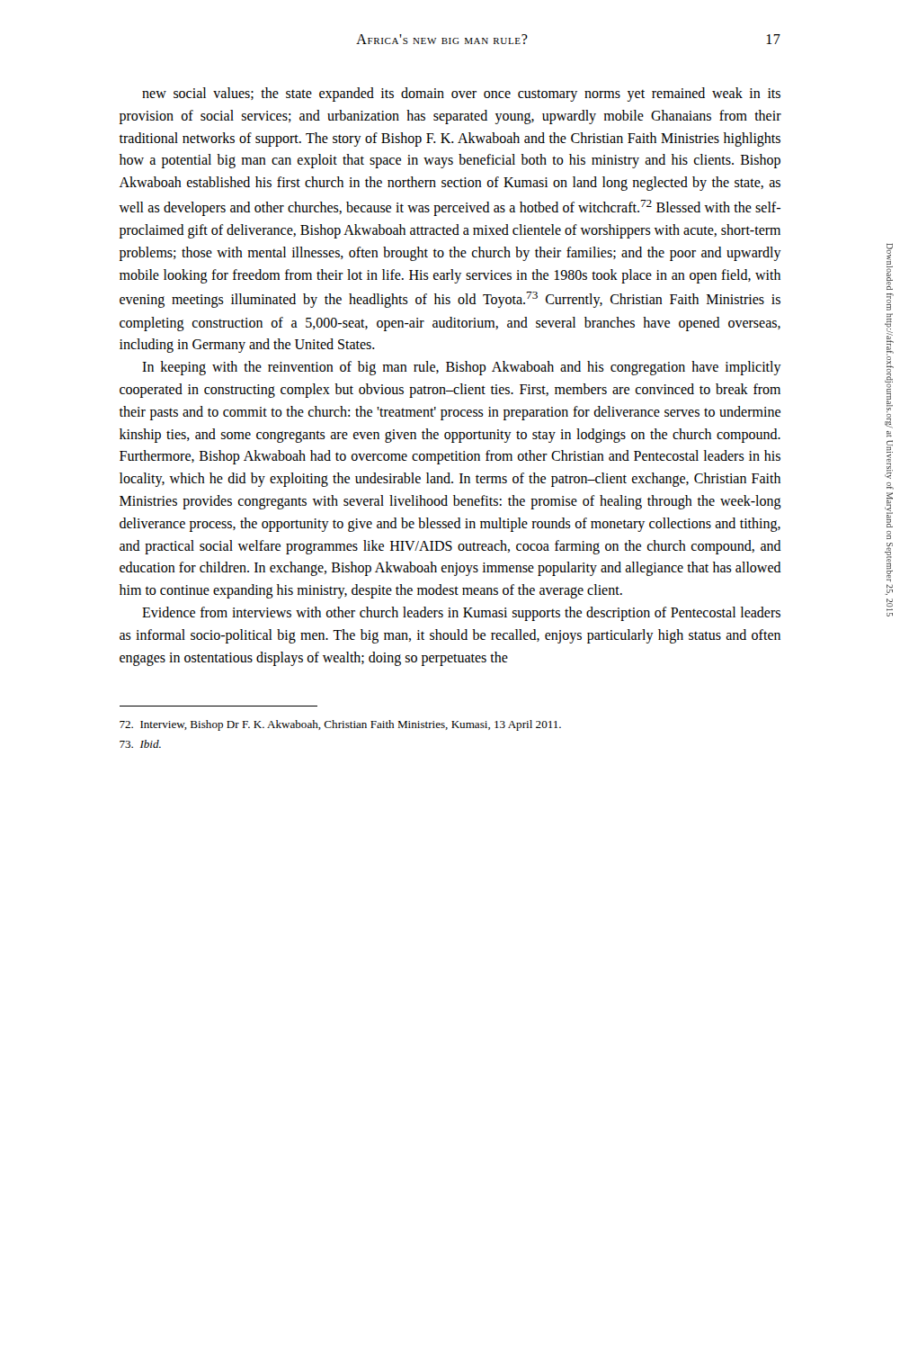Downloaded from http://afraf.oxfordjournals.org/ at University of Maryland on September 25, 2015
Africa's new big man rule? 17
new social values; the state expanded its domain over once customary norms yet remained weak in its provision of social services; and urbanization has separated young, upwardly mobile Ghanaians from their traditional networks of support. The story of Bishop F. K. Akwaboah and the Christian Faith Ministries highlights how a potential big man can exploit that space in ways beneficial both to his ministry and his clients. Bishop Akwaboah established his first church in the northern section of Kumasi on land long neglected by the state, as well as developers and other churches, because it was perceived as a hotbed of witchcraft.72 Blessed with the self-proclaimed gift of deliverance, Bishop Akwaboah attracted a mixed clientele of worshippers with acute, short-term problems; those with mental illnesses, often brought to the church by their families; and the poor and upwardly mobile looking for freedom from their lot in life. His early services in the 1980s took place in an open field, with evening meetings illuminated by the headlights of his old Toyota.73 Currently, Christian Faith Ministries is completing construction of a 5,000-seat, open-air auditorium, and several branches have opened overseas, including in Germany and the United States.
In keeping with the reinvention of big man rule, Bishop Akwaboah and his congregation have implicitly cooperated in constructing complex but obvious patron–client ties. First, members are convinced to break from their pasts and to commit to the church: the 'treatment' process in preparation for deliverance serves to undermine kinship ties, and some congregants are even given the opportunity to stay in lodgings on the church compound. Furthermore, Bishop Akwaboah had to overcome competition from other Christian and Pentecostal leaders in his locality, which he did by exploiting the undesirable land. In terms of the patron–client exchange, Christian Faith Ministries provides congregants with several livelihood benefits: the promise of healing through the week-long deliverance process, the opportunity to give and be blessed in multiple rounds of monetary collections and tithing, and practical social welfare programmes like HIV/AIDS outreach, cocoa farming on the church compound, and education for children. In exchange, Bishop Akwaboah enjoys immense popularity and allegiance that has allowed him to continue expanding his ministry, despite the modest means of the average client.
Evidence from interviews with other church leaders in Kumasi supports the description of Pentecostal leaders as informal socio-political big men. The big man, it should be recalled, enjoys particularly high status and often engages in ostentatious displays of wealth; doing so perpetuates the
72. Interview, Bishop Dr F. K. Akwaboah, Christian Faith Ministries, Kumasi, 13 April 2011.
73. Ibid.